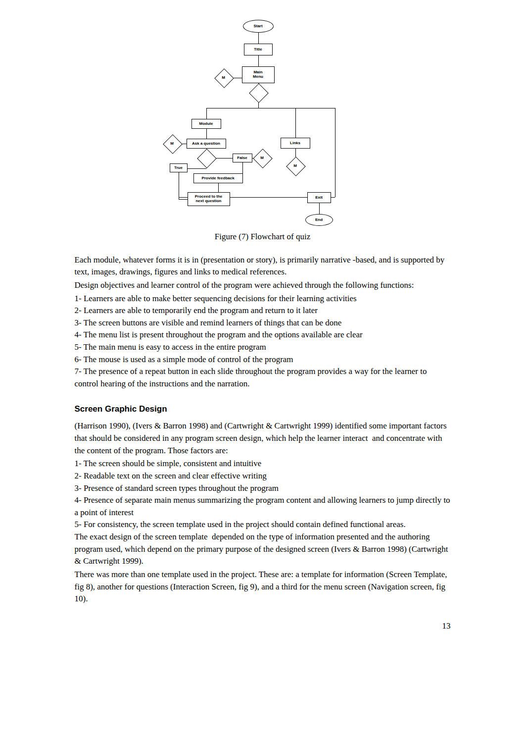Start
Title
Main Menu
M
Module
Ask a question
M
True
False
M
Provide feedback
Proceed to the next question
Links
M
Exit
End
Figure (7) Flowchart of quiz
Each module, whatever forms it is in (presentation or story), is primarily narrative -based, and is supported by text, images, drawings, figures and links to medical references.
Design objectives and learner control of the program were achieved through the following functions:
1- Learners are able to make better sequencing decisions for their learning activities
2- Learners are able to temporarily end the program and return to it later
3- The screen buttons are visible and remind learners of things that can be done
4- The menu list is present throughout the program and the options available are clear
5- The main menu is easy to access in the entire program
6- The mouse is used as a simple mode of control of the program
7- The presence of a repeat button in each slide throughout the program provides a way for the learner to control hearing of the instructions and the narration.
Screen Graphic Design
(Harrison 1990), (Ivers & Barron 1998) and (Cartwright & Cartwright 1999) identified some important factors that should be considered in any program screen design, which help the learner interact and concentrate with the content of the program. Those factors are:
1- The screen should be simple, consistent and intuitive
2- Readable text on the screen and clear effective writing
3- Presence of standard screen types throughout the program
4- Presence of separate main menus summarizing the program content and allowing learners to jump directly to a point of interest
5- For consistency, the screen template used in the project should contain defined functional areas.
The exact design of the screen template depended on the type of information presented and the authoring program used, which depend on the primary purpose of the designed screen (Ivers & Barron 1998) (Cartwright & Cartwright 1999).
There was more than one template used in the project. These are: a template for information (Screen Template, fig 8), another for questions (Interaction Screen, fig 9), and a third for the menu screen (Navigation screen, fig 10).
13